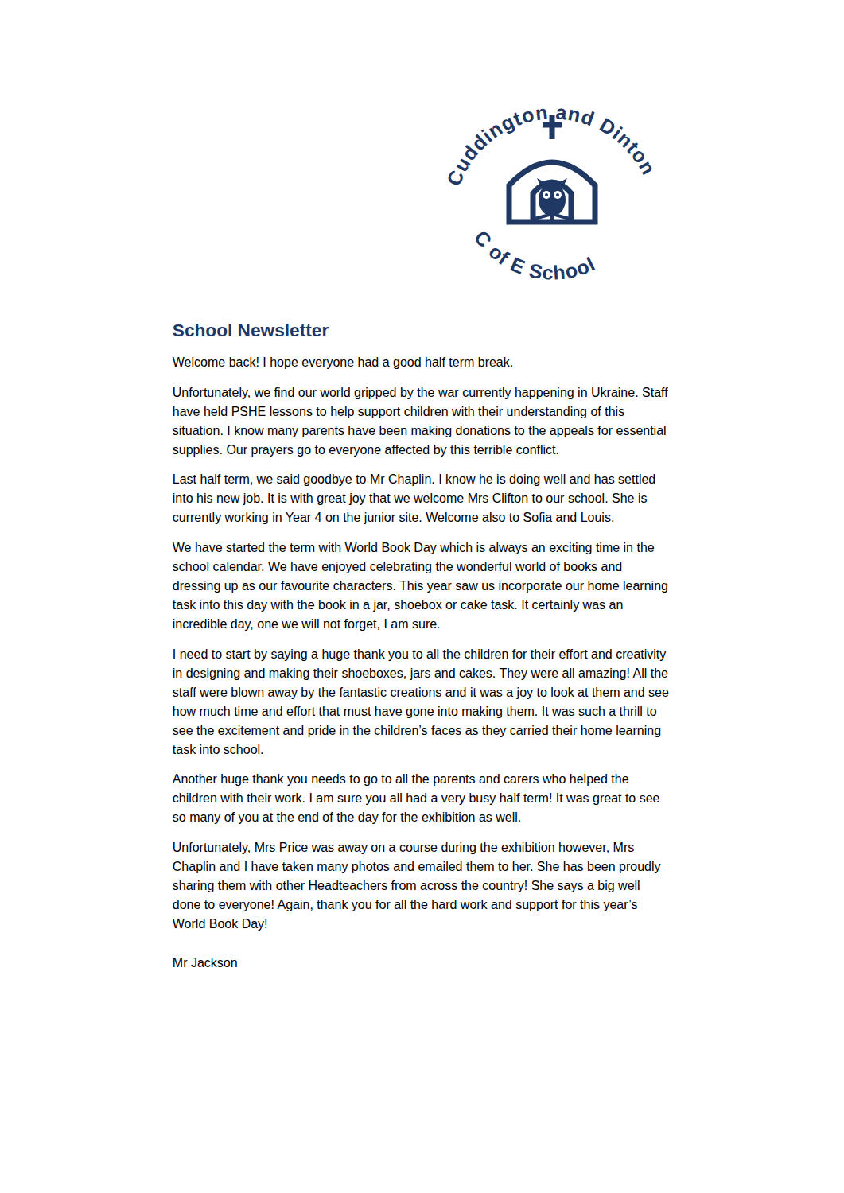Cuddington and Dinton C of E School crest: a church outline containing an owl reading a book, encircled by the school name Cuddington and Dinton C of E School
School Newsletter
Welcome back! I hope everyone had a good half term break.
Unfortunately, we find our world gripped by the war currently happening in Ukraine. Staff have held PSHE lessons to help support children with their understanding of this situation. I know many parents have been making donations to the appeals for essential supplies. Our prayers go to everyone affected by this terrible conflict.
Last half term, we said goodbye to Mr Chaplin. I know he is doing well and has settled into his new job. It is with great joy that we welcome Mrs Clifton to our school. She is currently working in Year 4 on the junior site. Welcome also to Sofia and Louis.
We have started the term with World Book Day which is always an exciting time in the school calendar. We have enjoyed celebrating the wonderful world of books and dressing up as our favourite characters. This year saw us incorporate our home learning task into this day with the book in a jar, shoebox or cake task. It certainly was an incredible day, one we will not forget, I am sure.
I need to start by saying a huge thank you to all the children for their effort and creativity in designing and making their shoeboxes, jars and cakes. They were all amazing! All the staff were blown away by the fantastic creations and it was a joy to look at them and see how much time and effort that must have gone into making them. It was such a thrill to see the excitement and pride in the children’s faces as they carried their home learning task into school.
Another huge thank you needs to go to all the parents and carers who helped the children with their work. I am sure you all had a very busy half term! It was great to see so many of you at the end of the day for the exhibition as well.
Unfortunately, Mrs Price was away on a course during the exhibition however, Mrs Chaplin and I have taken many photos and emailed them to her. She has been proudly sharing them with other Headteachers from across the country! She says a big well done to everyone! Again, thank you for all the hard work and support for this year’s World Book Day!
Mr Jackson